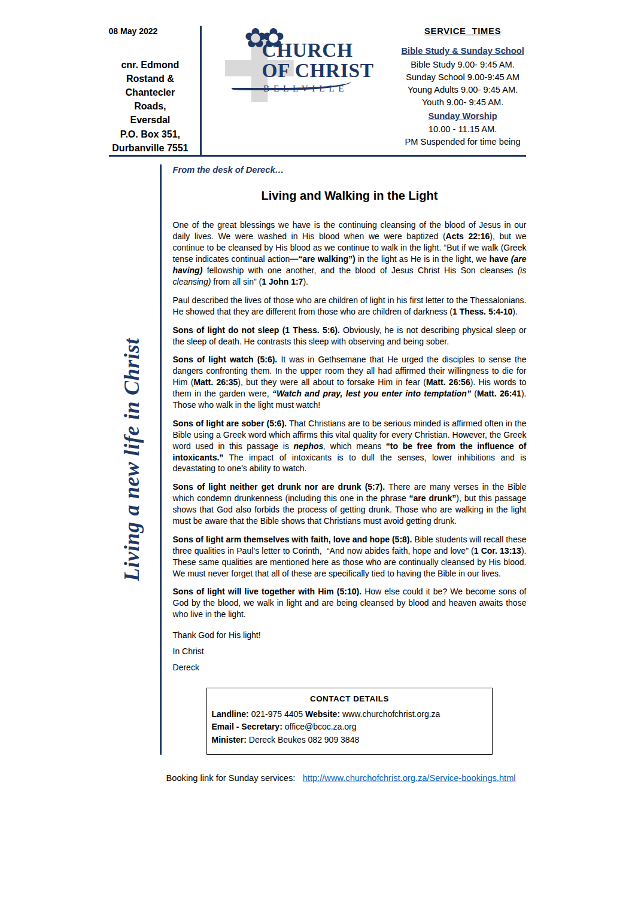08 May 2022
cnr. Edmond
Rostand &
Chantecler
Roads,
Eversdal
P.O. Box 351,
Durbanville 7551
✿✿
CHURCH
OF CHRIST
BELLVILLE
SERVICE TIMES
Bible Study & Sunday School
Bible Study 9.00- 9:45 AM.
Sunday School 9.00-9:45 AM
Young Adults 9.00- 9:45 AM.
Youth 9.00- 9:45 AM.
Sunday Worship
10.00 - 11.15 AM.
PM Suspended for time being
Living a new life in Christ
From the desk of Dereck…
Living and Walking in the Light
One of the great blessings we have is the continuing cleansing of the blood of Jesus in our daily lives. We were washed in His blood when we were baptized (Acts 22:16), but we continue to be cleansed by His blood as we continue to walk in the light. “But if we walk (Greek tense indicates continual action—“are walking”) in the light as He is in the light, we have (are having) fellowship with one another, and the blood of Jesus Christ His Son cleanses (is cleansing) from all sin” (1 John 1:7).
Paul described the lives of those who are children of light in his first letter to the Thessalonians. He showed that they are different from those who are children of darkness (1 Thess. 5:4-10).
Sons of light do not sleep (1 Thess. 5:6). Obviously, he is not describing physical sleep or the sleep of death. He contrasts this sleep with observing and being sober.
Sons of light watch (5:6). It was in Gethsemane that He urged the disciples to sense the dangers confronting them. In the upper room they all had affirmed their willingness to die for Him (Matt. 26:35), but they were all about to forsake Him in fear (Matt. 26:56). His words to them in the garden were, “Watch and pray, lest you enter into temptation” (Matt. 26:41). Those who walk in the light must watch!
Sons of light are sober (5:6). That Christians are to be serious minded is affirmed often in the Bible using a Greek word which affirms this vital quality for every Christian. However, the Greek word used in this passage is nephos, which means “to be free from the influence of intoxicants.” The impact of intoxicants is to dull the senses, lower inhibitions and is devastating to one’s ability to watch.
Sons of light neither get drunk nor are drunk (5:7). There are many verses in the Bible which condemn drunkenness (including this one in the phrase “are drunk”), but this passage shows that God also forbids the process of getting drunk. Those who are walking in the light must be aware that the Bible shows that Christians must avoid getting drunk.
Sons of light arm themselves with faith, love and hope (5:8). Bible students will recall these three qualities in Paul’s letter to Corinth, “And now abides faith, hope and love” (1 Cor. 13:13). These same qualities are mentioned here as those who are continually cleansed by His blood. We must never forget that all of these are specifically tied to having the Bible in our lives.
Sons of light will live together with Him (5:10). How else could it be? We become sons of God by the blood, we walk in light and are being cleansed by blood and heaven awaits those who live in the light.
Thank God for His light!
In Christ
Dereck
CONTACT DETAILS
Landline: 021-975 4405 Website: www.churchofchrist.org.za
Email - Secretary: office@bcoc.za.org
Minister: Dereck Beukes 082 909 3848
Booking link for Sunday services: http://www.churchofchrist.org.za/Service-bookings.html